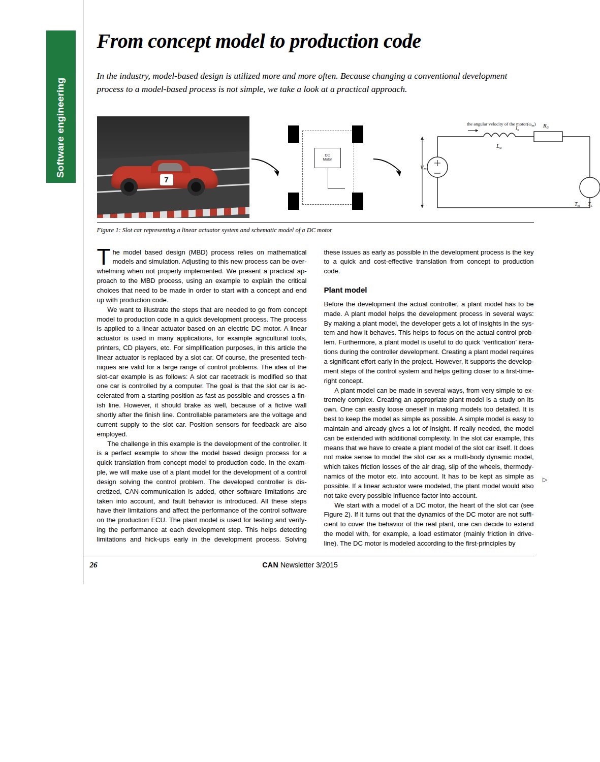Software engineering
From concept model to production code
In the industry, model-based design is utilized more and more often. Because changing a conventional development process to a model-based process is not simple, we take a look at a practical approach.
7
DC
Motor
the angular velocity of the motor(ωm) Ia Ra La Vm Tm TL ωm
Figure 1: Slot car representing a linear actuator system and schematic model of a DC motor
The model based design (MBD) process relies on mathematical models and simulation. Adjusting to this new process can be overwhelming when not properly implemented. We present a practical approach to the MBD process, using an example to explain the critical choices that need to be made in order to start with a concept and end up with production code.
We want to illustrate the steps that are needed to go from concept model to production code in a quick development process. The process is applied to a linear actuator based on an electric DC motor. A linear actuator is used in many applications, for example agricultural tools, printers, CD players, etc. For simplification purposes, in this article the linear actuator is replaced by a slot car. Of course, the presented techniques are valid for a large range of control problems. The idea of the slot-car example is as follows: A slot car racetrack is modified so that one car is controlled by a computer. The goal is that the slot car is accelerated from a starting position as fast as possible and crosses a finish line. However, it should brake as well, because of a fictive wall shortly after the finish line. Controllable parameters are the voltage and current supply to the slot car. Position sensors for feedback are also employed.
The challenge in this example is the development of the controller. It is a perfect example to show the model based design process for a quick translation from concept model to production code. In the example, we will make use of a plant model for the development of a control design solving the control problem. The developed controller is discretized, CAN-communication is added, other software limitations are taken into account, and fault behavior is introduced. All these steps have their limitations and affect the performance of the control software on the production ECU. The plant model is used for testing and verifying the performance at each development step. This helps detecting limitations and hick-ups early in the development process. Solving these issues as early as possible in the development process is the key to a quick and cost-effective translation from concept to production code.
Plant model
Before the development the actual controller, a plant model has to be made. A plant model helps the development process in several ways: By making a plant model, the developer gets a lot of insights in the system and how it behaves. This helps to focus on the actual control problem. Furthermore, a plant model is useful to do quick ‘verification’ iterations during the controller development. Creating a plant model requires a significant effort early in the project. However, it supports the development steps of the control system and helps getting closer to a first-time-right concept.
A plant model can be made in several ways, from very simple to extremely complex. Creating an appropriate plant model is a study on its own. One can easily loose oneself in making models too detailed. It is best to keep the model as simple as possible. A simple model is easy to maintain and already gives a lot of insight. If really needed, the model can be extended with additional complexity. In the slot car example, this means that we have to create a plant model of the slot car itself. It does not make sense to model the slot car as a multi-body dynamic model, which takes friction losses of the air drag, slip of the wheels, thermodynamics of the motor etc. into account. It has to be kept as simple as possible. If a linear actuator were modeled, the plant model would also not take every possible influence factor into account.
We start with a model of a DC motor, the heart of the slot car (see Figure 2). If it turns out that the dynamics of the DC motor are not sufficient to cover the behavior of the real plant, one can decide to extend the model with, for example, a load estimator (mainly friction in driveline). The DC motor is modeled according to the first-principles by
▷
26
CAN Newsletter 3/2015